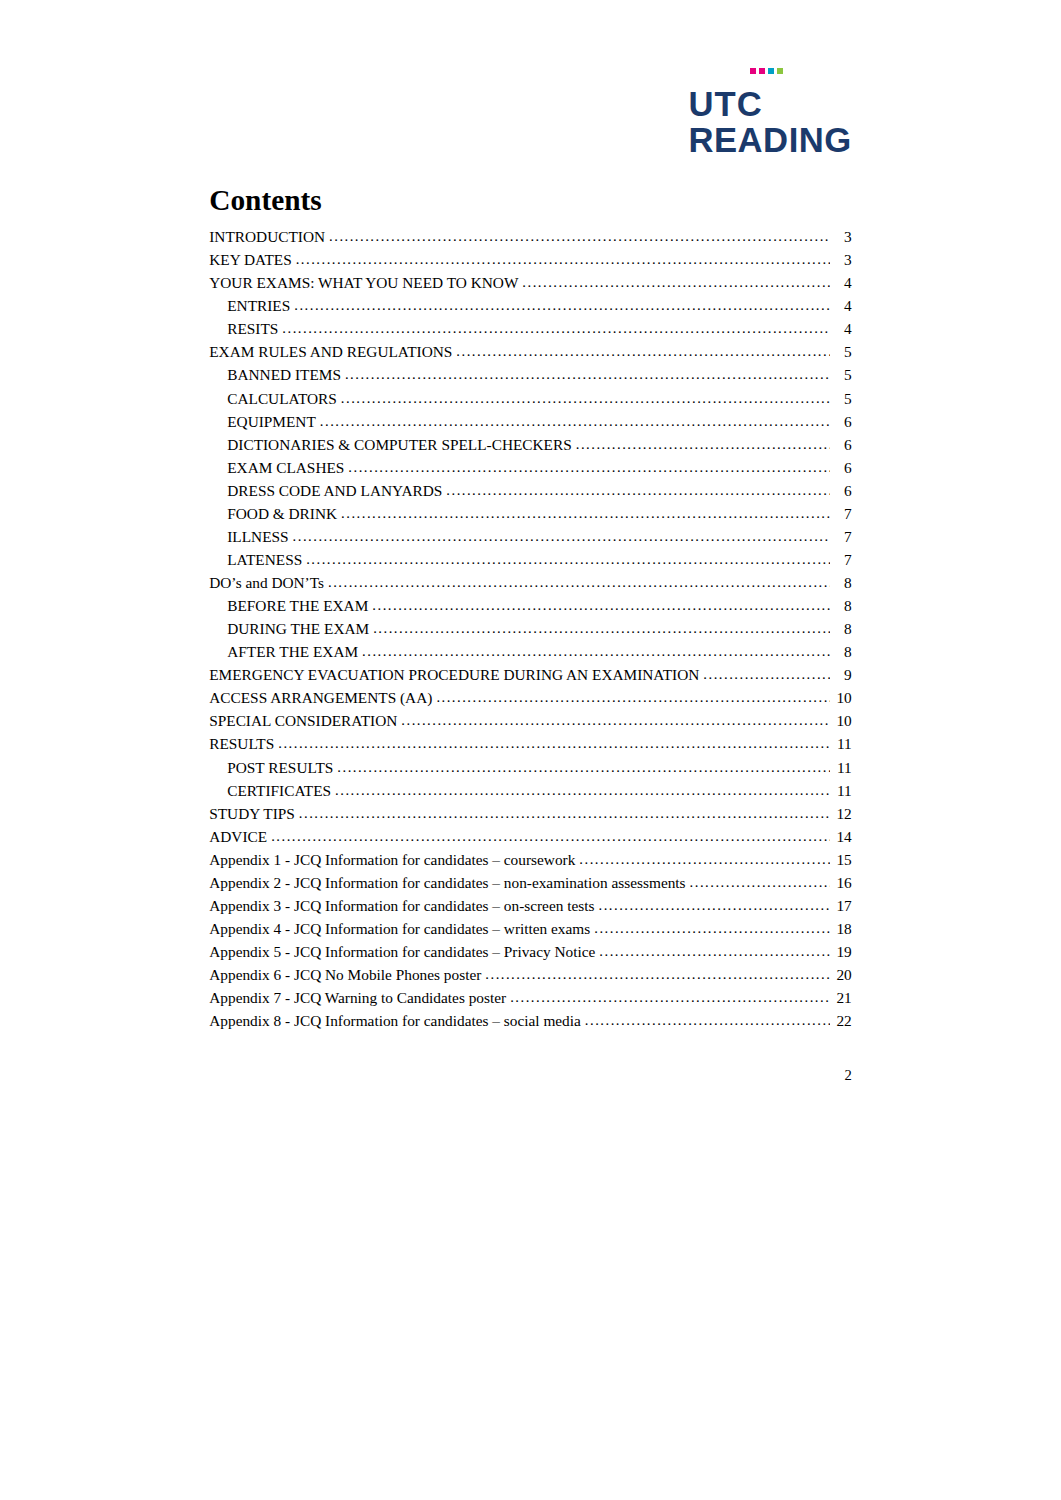UTC
READING
Contents
Introduction.................................................................................................................. 3
Key dates..................................................................................................................... 3
Your exams: what you need to know................................................................. 4
Entries......................................................................................................................... 4
Resits........................................................................................................................... 4
Exam rules and regulations................................................................................. 5
Banned items............................................................................................................. 5
Calculators................................................................................................................. 5
Equipment.................................................................................................................. 6
Dictionaries & computer spell-checkers....................................................... 6
Exam clashes............................................................................................................. 6
Dress code and lanyards............................................................................................. 6
Food & drink.............................................................................................................. 7
Illness.......................................................................................................................... 7
Lateness..................................................................................................................... 7
DO’s and DON’Ts....................................................................................................... 8
Before the exam....................................................................................................... 8
During the exam....................................................................................................... 8
After the exam.......................................................................................................... 8
Emergency evacuation procedure during an examination......................................... 9
Access arrangements (AA)................................................................................. 10
Special consideration....................................................................................... 10
Results..................................................................................................................... 11
Post results............................................................................................................... 11
Certificates............................................................................................................... 11
Study tips................................................................................................................. 12
Advice..................................................................................................................... 14
Appendix 1 - JCQ Information for candidates – coursework......................................................... 15
Appendix 2 - JCQ Information for candidates – non-examination assessments.............................. 16
Appendix 3 - JCQ Information for candidates – on-screen tests.................................................... 17
Appendix 4 - JCQ Information for candidates – written exams....................................................... 18
Appendix 5 - JCQ Information for candidates – Privacy Notice..................................................... 19
Appendix 6 - JCQ No Mobile Phones poster............................................................................... 20
Appendix 7 - JCQ Warning to Candidates poster......................................................................... 21
Appendix 8 - JCQ Information for candidates – social media........................................................ 22
2